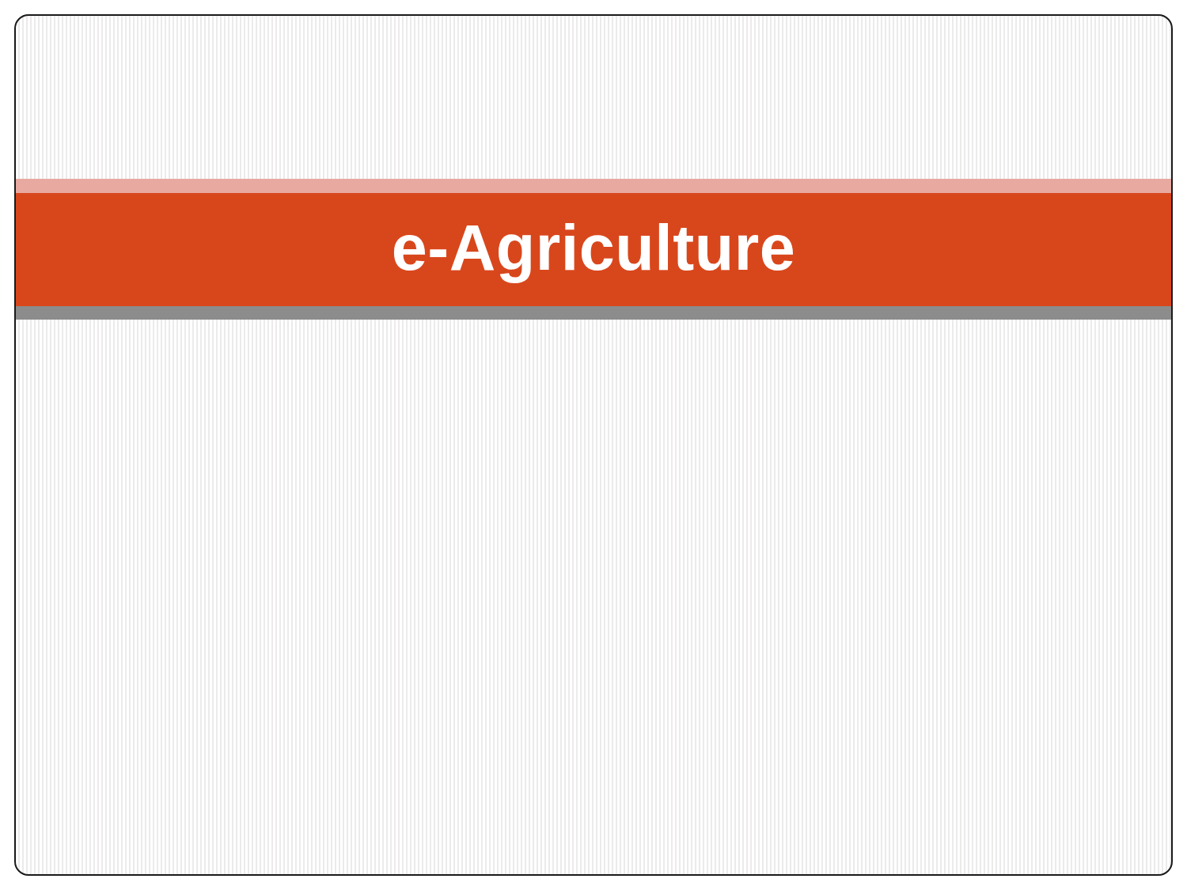e-Agriculture